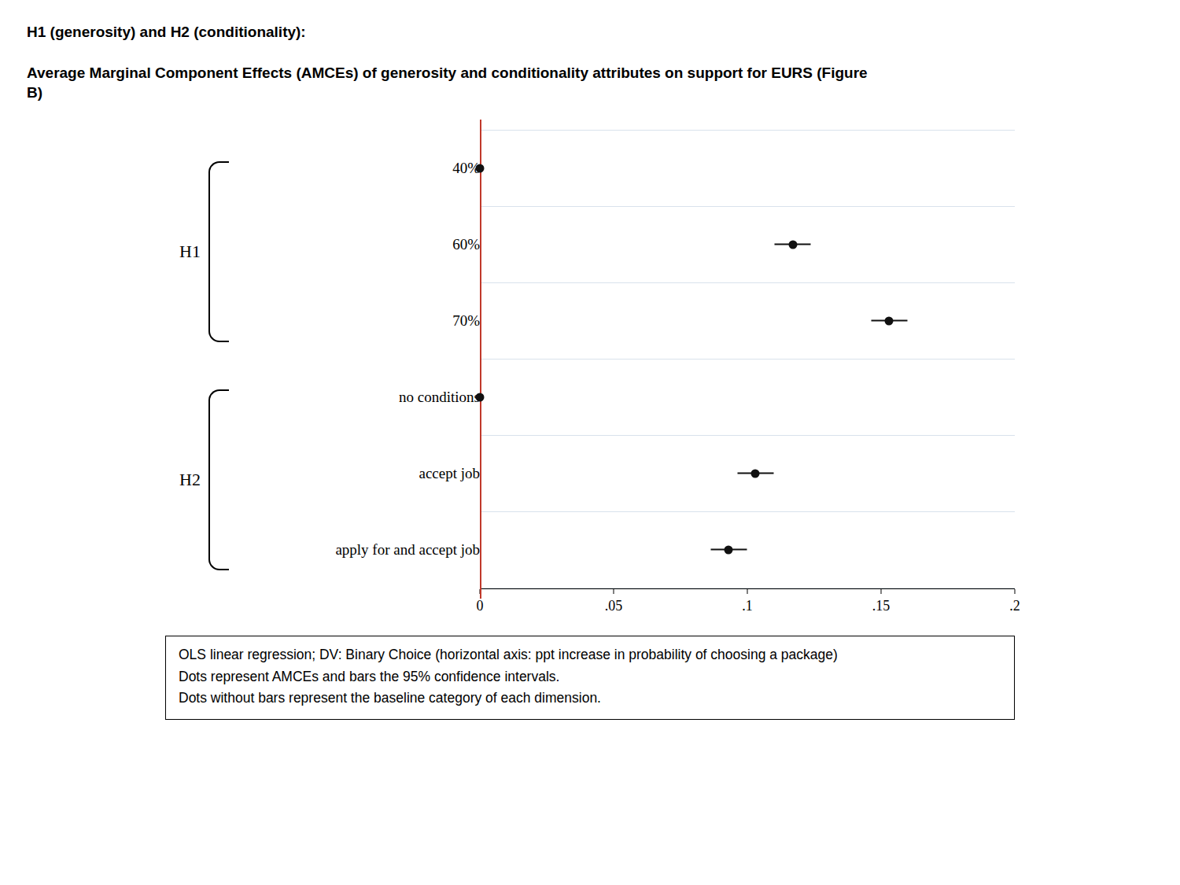H1 (generosity) and H2 (conditionality):
Average Marginal Component Effects (AMCEs) of generosity and conditionality attributes on support for EURS (Figure B)
H1
H2
| 40% | |
| 60% | |
| 70% | |
| no conditions | |
| accept job | |
| apply for and accept job | |
0 .05 .1 .15 .2
OLS linear regression; DV: Binary Choice (horizontal axis: ppt increase in probability of choosing a package)
Dots represent AMCEs and bars the 95% confidence intervals.
Dots without bars represent the baseline category of each dimension.